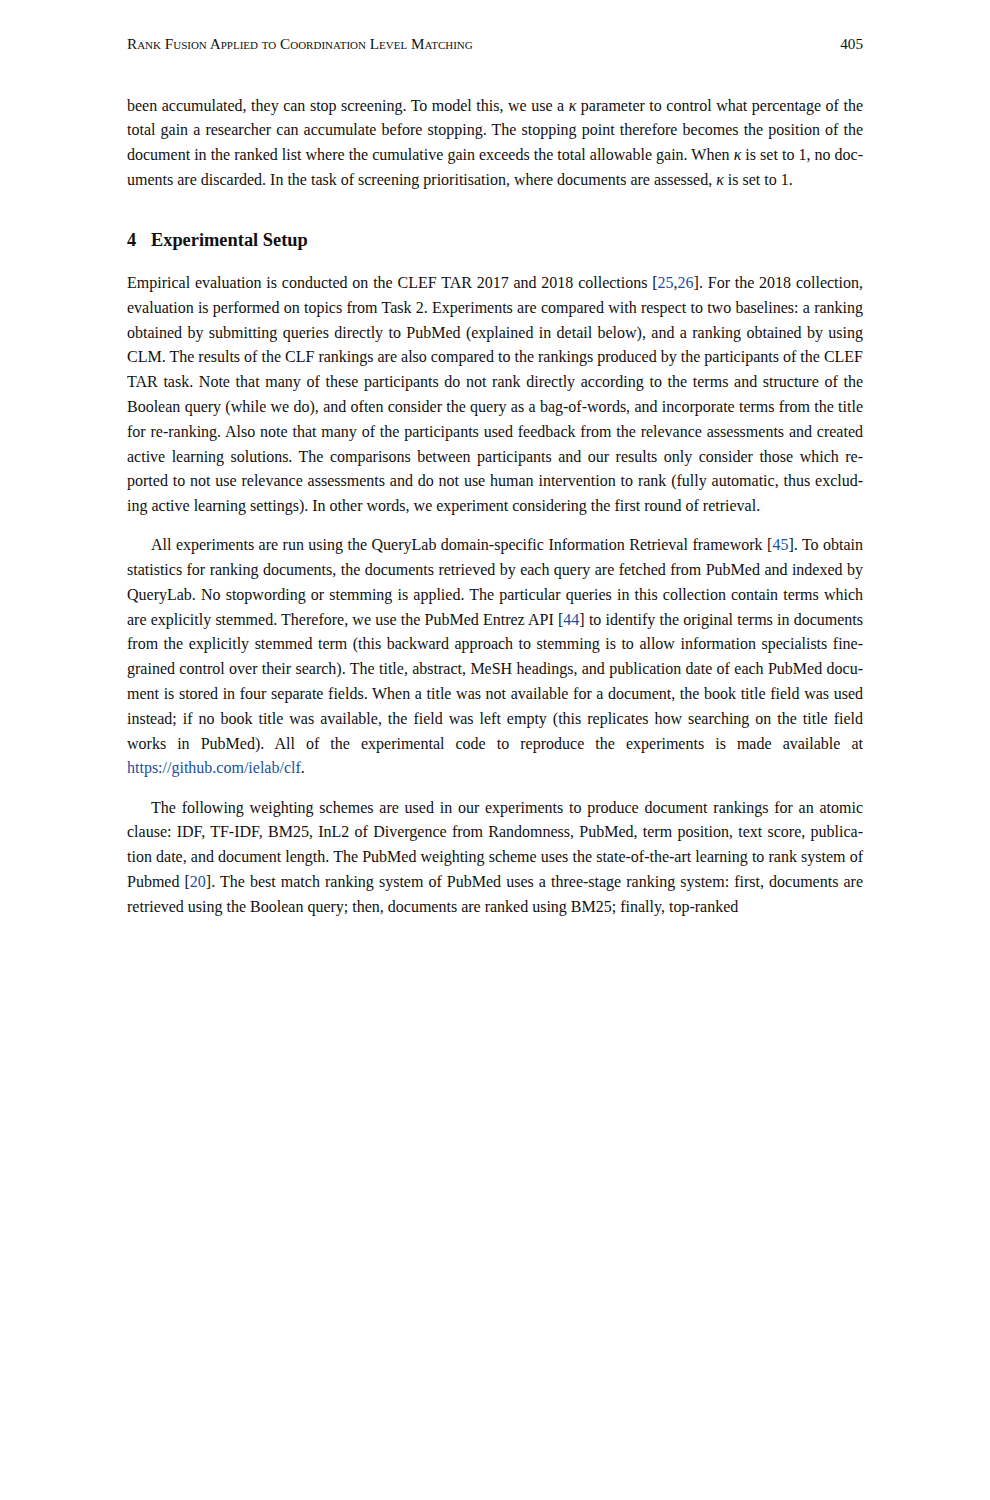Rank Fusion Applied to Coordination Level Matching 405
been accumulated, they can stop screening. To model this, we use a κ parameter to control what percentage of the total gain a researcher can accumulate before stopping. The stopping point therefore becomes the position of the document in the ranked list where the cumulative gain exceeds the total allowable gain. When κ is set to 1, no documents are discarded. In the task of screening prioritisation, where documents are assessed, κ is set to 1.
4 Experimental Setup
Empirical evaluation is conducted on the CLEF TAR 2017 and 2018 collections [25,26]. For the 2018 collection, evaluation is performed on topics from Task 2. Experiments are compared with respect to two baselines: a ranking obtained by submitting queries directly to PubMed (explained in detail below), and a ranking obtained by using CLM. The results of the CLF rankings are also compared to the rankings produced by the participants of the CLEF TAR task. Note that many of these participants do not rank directly according to the terms and structure of the Boolean query (while we do), and often consider the query as a bag-of-words, and incorporate terms from the title for re-ranking. Also note that many of the participants used feedback from the relevance assessments and created active learning solutions. The comparisons between participants and our results only consider those which reported to not use relevance assessments and do not use human intervention to rank (fully automatic, thus excluding active learning settings). In other words, we experiment considering the first round of retrieval.
All experiments are run using the QueryLab domain-specific Information Retrieval framework [45]. To obtain statistics for ranking documents, the documents retrieved by each query are fetched from PubMed and indexed by QueryLab. No stopwording or stemming is applied. The particular queries in this collection contain terms which are explicitly stemmed. Therefore, we use the PubMed Entrez API [44] to identify the original terms in documents from the explicitly stemmed term (this backward approach to stemming is to allow information specialists fine-grained control over their search). The title, abstract, MeSH headings, and publication date of each PubMed document is stored in four separate fields. When a title was not available for a document, the book title field was used instead; if no book title was available, the field was left empty (this replicates how searching on the title field works in PubMed). All of the experimental code to reproduce the experiments is made available at https://github.com/ielab/clf.
The following weighting schemes are used in our experiments to produce document rankings for an atomic clause: IDF, TF-IDF, BM25, InL2 of Divergence from Randomness, PubMed, term position, text score, publication date, and document length. The PubMed weighting scheme uses the state-of-the-art learning to rank system of Pubmed [20]. The best match ranking system of PubMed uses a three-stage ranking system: first, documents are retrieved using the Boolean query; then, documents are ranked using BM25; finally, top-ranked